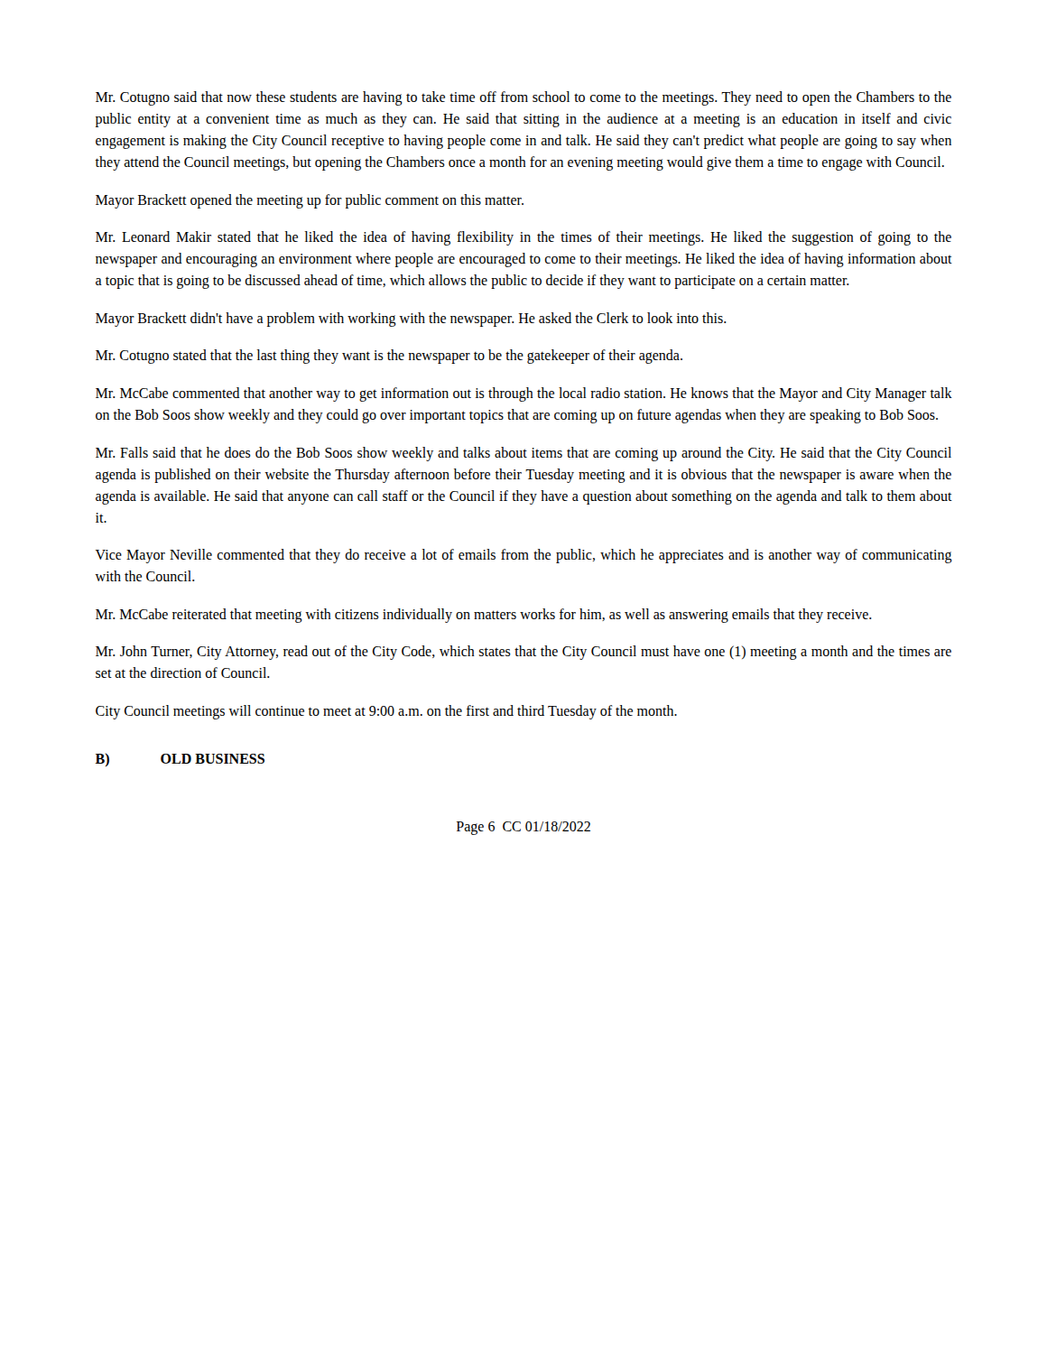Mr. Cotugno said that now these students are having to take time off from school to come to the meetings. They need to open the Chambers to the public entity at a convenient time as much as they can. He said that sitting in the audience at a meeting is an education in itself and civic engagement is making the City Council receptive to having people come in and talk. He said they can't predict what people are going to say when they attend the Council meetings, but opening the Chambers once a month for an evening meeting would give them a time to engage with Council.
Mayor Brackett opened the meeting up for public comment on this matter.
Mr. Leonard Makir stated that he liked the idea of having flexibility in the times of their meetings. He liked the suggestion of going to the newspaper and encouraging an environment where people are encouraged to come to their meetings. He liked the idea of having information about a topic that is going to be discussed ahead of time, which allows the public to decide if they want to participate on a certain matter.
Mayor Brackett didn't have a problem with working with the newspaper. He asked the Clerk to look into this.
Mr. Cotugno stated that the last thing they want is the newspaper to be the gatekeeper of their agenda.
Mr. McCabe commented that another way to get information out is through the local radio station. He knows that the Mayor and City Manager talk on the Bob Soos show weekly and they could go over important topics that are coming up on future agendas when they are speaking to Bob Soos.
Mr. Falls said that he does do the Bob Soos show weekly and talks about items that are coming up around the City. He said that the City Council agenda is published on their website the Thursday afternoon before their Tuesday meeting and it is obvious that the newspaper is aware when the agenda is available. He said that anyone can call staff or the Council if they have a question about something on the agenda and talk to them about it.
Vice Mayor Neville commented that they do receive a lot of emails from the public, which he appreciates and is another way of communicating with the Council.
Mr. McCabe reiterated that meeting with citizens individually on matters works for him, as well as answering emails that they receive.
Mr. John Turner, City Attorney, read out of the City Code, which states that the City Council must have one (1) meeting a month and the times are set at the direction of Council.
City Council meetings will continue to meet at 9:00 a.m. on the first and third Tuesday of the month.
B) OLD BUSINESS
Page 6 CC 01/18/2022